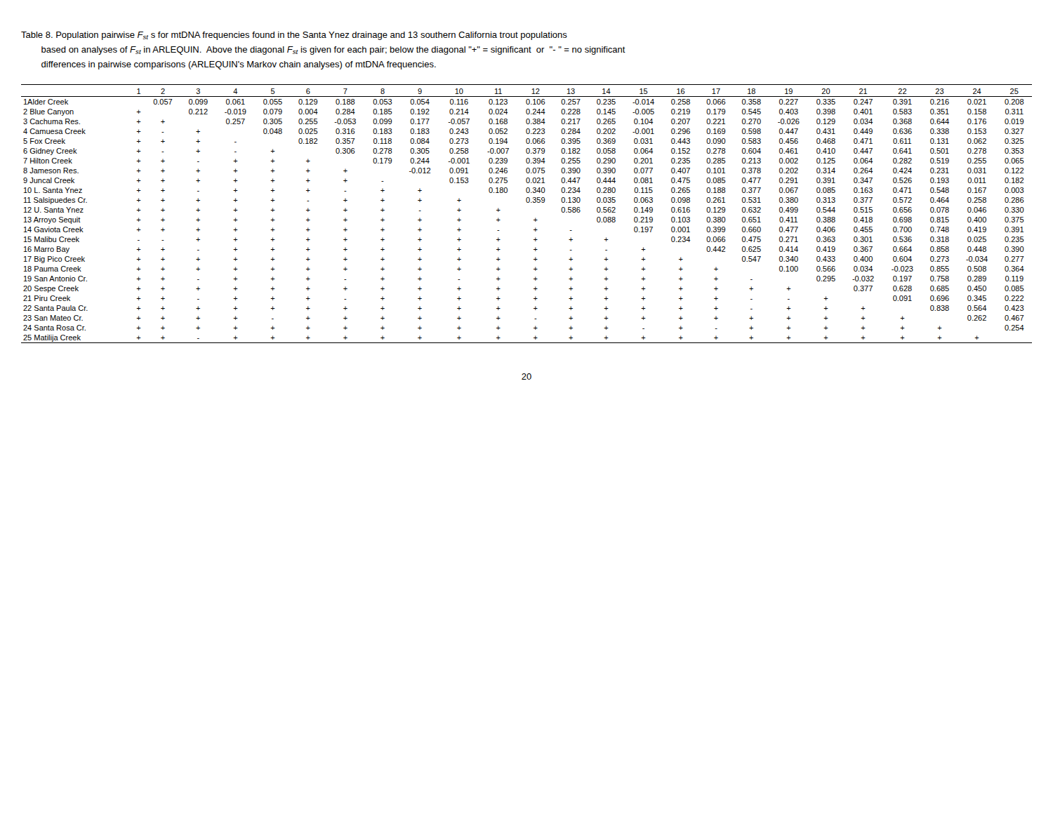Table 8. Population pairwise Fst s for mtDNA frequencies found in the Santa Ynez drainage and 13 southern California trout populations
based on analyses of Fst in ARLEQUIN. Above the diagonal Fst is given for each pair; below the diagonal "+" = significant or "- " = no significant
differences in pairwise comparisons (ARLEQUIN's Markov chain analyses) of mtDNA frequencies.
| | 1 | 2 | 3 | 4 | 5 | 6 | 7 | 8 | 9 | 10 | 11 | 12 | 13 | 14 | 15 | 16 | 17 | 18 | 19 | 20 | 21 | 22 | 23 | 24 | 25 |
| --- | --- | --- | --- | --- | --- | --- | --- | --- | --- | --- | --- | --- | --- | --- | --- | --- | --- | --- | --- | --- | --- | --- | --- | --- | --- |
| 1Alder Creek | | 0.057 | 0.099 | 0.061 | 0.055 | 0.129 | 0.188 | 0.053 | 0.054 | 0.116 | 0.123 | 0.106 | 0.257 | 0.235 | -0.014 | 0.258 | 0.066 | 0.358 | 0.227 | 0.335 | 0.247 | 0.391 | 0.216 | 0.021 | 0.208 |
| 2 Blue Canyon | + | | 0.212 | -0.019 | 0.079 | 0.004 | 0.284 | 0.185 | 0.192 | 0.214 | 0.024 | 0.244 | 0.228 | 0.145 | -0.005 | 0.219 | 0.179 | 0.545 | 0.403 | 0.398 | 0.401 | 0.583 | 0.351 | 0.158 | 0.311 |
| 3 Cachuma Res. | + | + | | 0.257 | 0.305 | 0.255 | -0.053 | 0.099 | 0.177 | -0.057 | 0.168 | 0.384 | 0.217 | 0.265 | 0.104 | 0.207 | 0.221 | 0.270 | -0.026 | 0.129 | 0.034 | 0.368 | 0.644 | 0.176 | 0.019 |
| 4 Camuesa Creek | + | - | + | | 0.048 | 0.025 | 0.316 | 0.183 | 0.183 | 0.243 | 0.052 | 0.223 | 0.284 | 0.202 | -0.001 | 0.296 | 0.169 | 0.598 | 0.447 | 0.431 | 0.449 | 0.636 | 0.338 | 0.153 | 0.327 |
| 5 Fox Creek | + | + | + | - | | 0.182 | 0.357 | 0.118 | 0.084 | 0.273 | 0.194 | 0.066 | 0.395 | 0.369 | 0.031 | 0.443 | 0.090 | 0.583 | 0.456 | 0.468 | 0.471 | 0.611 | 0.131 | 0.062 | 0.325 |
| 6 Gidney Creek | + | - | + | - | + | | 0.306 | 0.278 | 0.305 | 0.258 | -0.007 | 0.379 | 0.182 | 0.058 | 0.064 | 0.152 | 0.278 | 0.604 | 0.461 | 0.410 | 0.447 | 0.641 | 0.501 | 0.278 | 0.353 |
| 7 Hilton Creek | + | + | - | + | + | + | | 0.179 | 0.244 | -0.001 | 0.239 | 0.394 | 0.255 | 0.290 | 0.201 | 0.235 | 0.285 | 0.213 | 0.002 | 0.125 | 0.064 | 0.282 | 0.519 | 0.255 | 0.065 |
| 8 Jameson Res. | + | + | + | + | + | + | + | | -0.012 | 0.091 | 0.246 | 0.075 | 0.390 | 0.390 | 0.077 | 0.407 | 0.101 | 0.378 | 0.202 | 0.314 | 0.264 | 0.424 | 0.231 | 0.031 | 0.122 |
| 9 Juncal Creek | + | + | + | + | + | + | + | - | | 0.153 | 0.275 | 0.021 | 0.447 | 0.444 | 0.081 | 0.475 | 0.085 | 0.477 | 0.291 | 0.391 | 0.347 | 0.526 | 0.193 | 0.011 | 0.182 |
| 10 L. Santa Ynez | + | + | - | + | + | + | - | + | + | | 0.180 | 0.340 | 0.234 | 0.280 | 0.115 | 0.265 | 0.188 | 0.377 | 0.067 | 0.085 | 0.163 | 0.471 | 0.548 | 0.167 | 0.003 |
| 11 Salsipuedes Cr. | + | + | + | + | + | - | + | + | + | + | | 0.359 | 0.130 | 0.035 | 0.063 | 0.098 | 0.261 | 0.531 | 0.380 | 0.313 | 0.377 | 0.572 | 0.464 | 0.258 | 0.286 |
| 12 U. Santa Ynez | + | + | + | + | + | + | + | + | - | + | + | | 0.586 | 0.562 | 0.149 | 0.616 | 0.129 | 0.632 | 0.499 | 0.544 | 0.515 | 0.656 | 0.078 | 0.046 | 0.330 |
| 13 Arroyo Sequit | + | + | + | + | + | + | + | + | + | + | + | + | | 0.088 | 0.219 | 0.103 | 0.380 | 0.651 | 0.411 | 0.388 | 0.418 | 0.698 | 0.815 | 0.400 | 0.375 |
| 14 Gaviota Creek | + | + | + | + | + | + | + | + | + | + | - | + | - | | 0.197 | 0.001 | 0.399 | 0.660 | 0.477 | 0.406 | 0.455 | 0.700 | 0.748 | 0.419 | 0.391 |
| 15 Malibu Creek | - | - | + | + | + | + | + | + | + | + | + | + | + | + | | 0.234 | 0.066 | 0.475 | 0.271 | 0.363 | 0.301 | 0.536 | 0.318 | 0.025 | 0.235 |
| 16 Marro Bay | + | + | - | + | + | + | + | + | + | + | + | + | - | - | + | | 0.442 | 0.625 | 0.414 | 0.419 | 0.367 | 0.664 | 0.858 | 0.448 | 0.390 |
| 17 Big Pico Creek | + | + | + | + | + | + | + | + | + | + | + | + | + | + | + | + | | 0.547 | 0.340 | 0.433 | 0.400 | 0.604 | 0.273 | -0.034 | 0.277 |
| 18 Pauma Creek | + | + | + | + | + | + | + | + | + | + | + | + | + | + | + | + | + | | 0.100 | 0.566 | 0.034 | -0.023 | 0.855 | 0.508 | 0.364 |
| 19 San Antonio Cr. | + | + | - | + | + | + | - | + | + | - | + | + | + | + | + | + | + | - | | 0.295 | -0.032 | 0.197 | 0.758 | 0.289 | 0.119 |
| 20 Sespe Creek | + | + | + | + | + | + | + | + | + | + | + | + | + | + | + | + | + | + | + | | 0.377 | 0.628 | 0.685 | 0.450 | 0.085 |
| 21 Piru Creek | + | + | - | + | + | + | - | + | + | + | + | + | + | + | + | + | + | - | - | + | | 0.091 | 0.696 | 0.345 | 0.222 |
| 22 Santa Paula Cr. | + | + | + | + | + | + | + | + | + | + | + | + | + | + | + | + | + | - | + | + | + | | 0.838 | 0.564 | 0.423 |
| 23 San Mateo Cr. | + | + | + | + | - | + | + | + | + | + | + | - | + | + | + | + | + | + | + | + | + | + | | 0.262 | 0.467 |
| 24 Santa Rosa Cr. | + | + | + | + | + | + | + | + | + | + | + | + | + | + | - | + | - | + | + | + | + | + | + | | 0.254 |
| 25 Matilija Creek | + | + | - | + | + | + | + | + | + | + | + | + | + | + | + | + | + | + | + | + | + | + | + | + | |
20